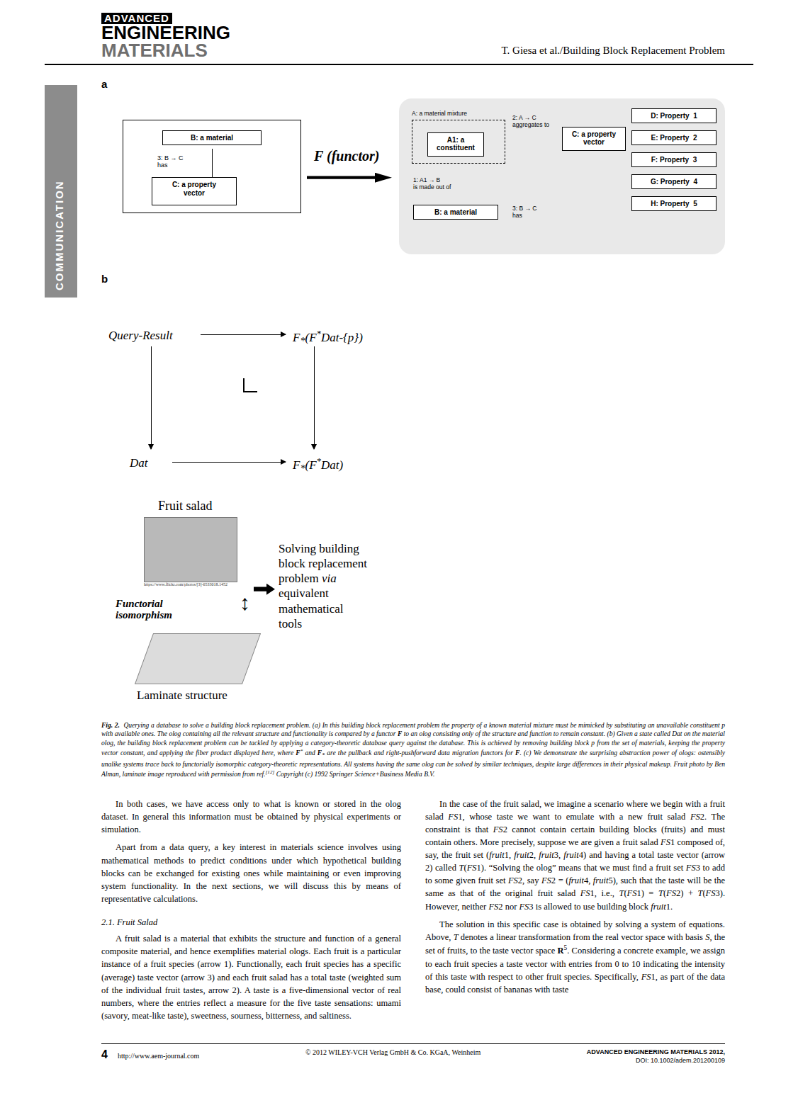COMMUNICATION
ADVANCED ENGINEERING MATERIALS
T. Giesa et al./Building Block Replacement Problem
a
B: a material
3: B → C
has
C: a property
vector
F (functor)
A: a material mixture
A1: a
constituent
1: A1 → B
is made out of
B: a material
3: B → C
has
2: A → C
aggregates to
C: a property
vector
D: Property 1
E: Property 2
F: Property 3
G: Property 4
H: Property 5
b
Query-Result
F*(F*Dat-{p})
Dat
F*(F*Dat)
Fruit salad
https://www.flickr.com/photos/[3]-6533018.1452
Functorial
isomorphism
↕
Laminate structure
Solving building
block replacement
problem via
equivalent
mathematical
tools
Fig. 2. Querying a database to solve a building block replacement problem. (a) In this building block replacement problem the property of a known material mixture must be mimicked by substituting an unavailable constituent p with available ones. The olog containing all the relevant structure and functionality is compared by a functor F to an olog consisting only of the structure and function to remain constant. (b) Given a state called Dat on the material olog, the building block replacement problem can be tackled by applying a category-theoretic database query against the database. This is achieved by removing building block p from the set of materials, keeping the property vector constant, and applying the fiber product displayed here, where F* and F* are the pullback and right-pushforward data migration functors for F. (c) We demonstrate the surprising abstraction power of ologs: ostensibly unalike systems trace back to functorially isomorphic category-theoretic representations. All systems having the same olog can be solved by similar techniques, despite large differences in their physical makeup. Fruit photo by Ben Alman, laminate image reproduced with permission from ref.[12] Copyright (c) 1992 Springer Science+Business Media B.V.
In both cases, we have access only to what is known or stored in the olog dataset. In general this information must be obtained by physical experiments or simulation.
Apart from a data query, a key interest in materials science involves using mathematical methods to predict conditions under which hypothetical building blocks can be exchanged for existing ones while maintaining or even improving system functionality. In the next sections, we will discuss this by means of representative calculations.
2.1. Fruit Salad
A fruit salad is a material that exhibits the structure and function of a general composite material, and hence exemplifies material ologs. Each fruit is a particular instance of a fruit species (arrow 1). Functionally, each fruit species has a specific (average) taste vector (arrow 3) and each fruit salad has a total taste (weighted sum of the individual fruit tastes, arrow 2). A taste is a five-dimensional vector of real numbers, where the entries reflect a measure for the five taste sensations: umami (savory, meat-like taste), sweetness, sourness, bitterness, and saltiness.
In the case of the fruit salad, we imagine a scenario where we begin with a fruit salad FS1, whose taste we want to emulate with a new fruit salad FS2. The constraint is that FS2 cannot contain certain building blocks (fruits) and must contain others. More precisely, suppose we are given a fruit salad FS1 composed of, say, the fruit set (fruit1, fruit2, fruit3, fruit4) and having a total taste vector (arrow 2) called T(FS1). “Solving the olog” means that we must find a fruit set FS3 to add to some given fruit set FS2, say FS2 = (fruit4, fruit5), such that the taste will be the same as that of the original fruit salad FS1, i.e., T(FS1) = T(FS2) + T(FS3). However, neither FS2 nor FS3 is allowed to use building block fruit1.
The solution in this specific case is obtained by solving a system of equations. Above, T denotes a linear transformation from the real vector space with basis S, the set of fruits, to the taste vector space R5. Considering a concrete example, we assign to each fruit species a taste vector with entries from 0 to 10 indicating the intensity of this taste with respect to other fruit species. Specifically, FS1, as part of the data base, could consist of bananas with taste
4 http://www.aem-journal.com
© 2012 WILEY-VCH Verlag GmbH & Co. KGaA, Weinheim
ADVANCED ENGINEERING MATERIALS 2012,
DOI: 10.1002/adem.201200109